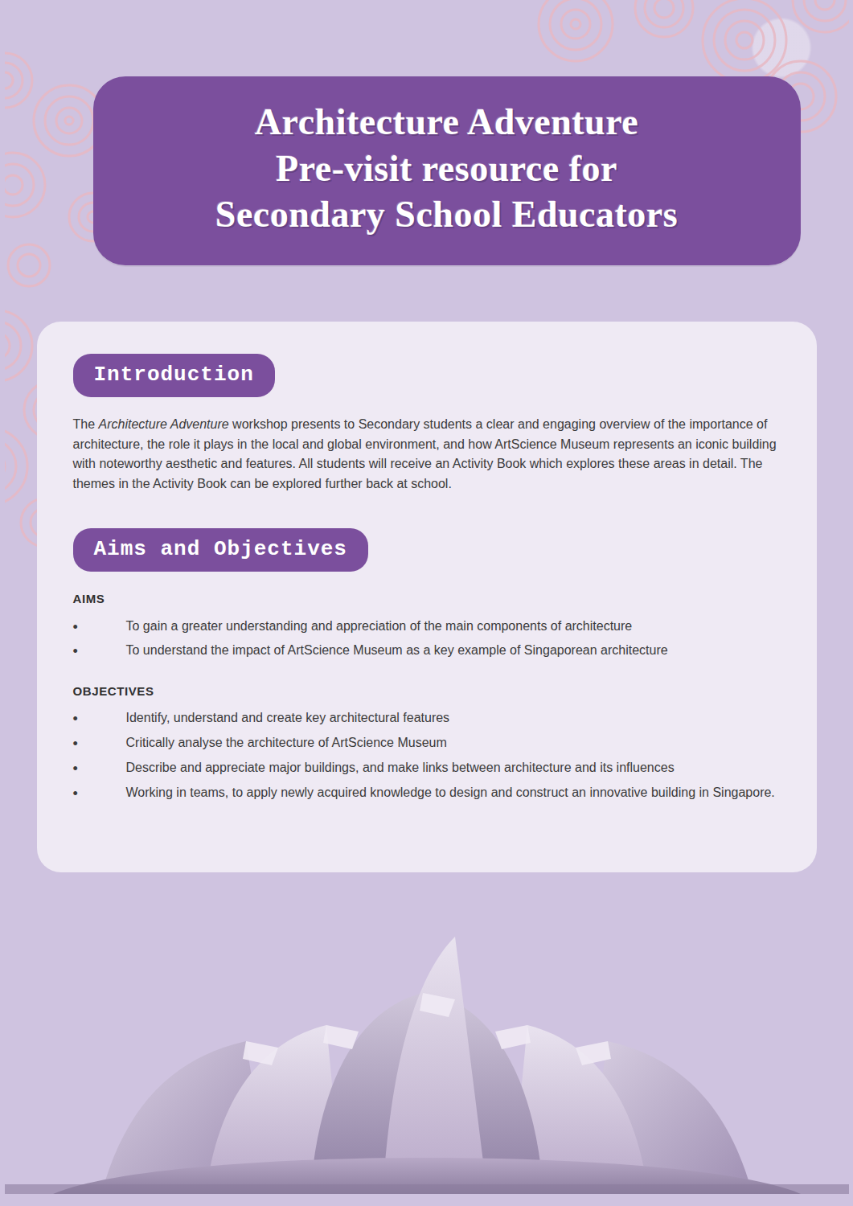W
Architecture Adventure Pre-visit resource for Secondary School Educators
Introduction
The Architecture Adventure workshop presents to Secondary students a clear and engaging overview of the importance of architecture, the role it plays in the local and global environment, and how ArtScience Museum represents an iconic building with noteworthy aesthetic and features. All students will receive an Activity Book which explores these areas in detail. The themes in the Activity Book can be explored further back at school.
Aims and Objectives
Aims
To gain a greater understanding and appreciation of the main components of architecture
To understand the impact of ArtScience Museum as a key example of Singaporean architecture
Objectives
Identify, understand and create key architectural features
Critically analyse the architecture of ArtScience Museum
Describe and appreciate major buildings, and make links between architecture and its influences
Working in teams, to apply newly acquired knowledge to design and construct an innovative building in Singapore.